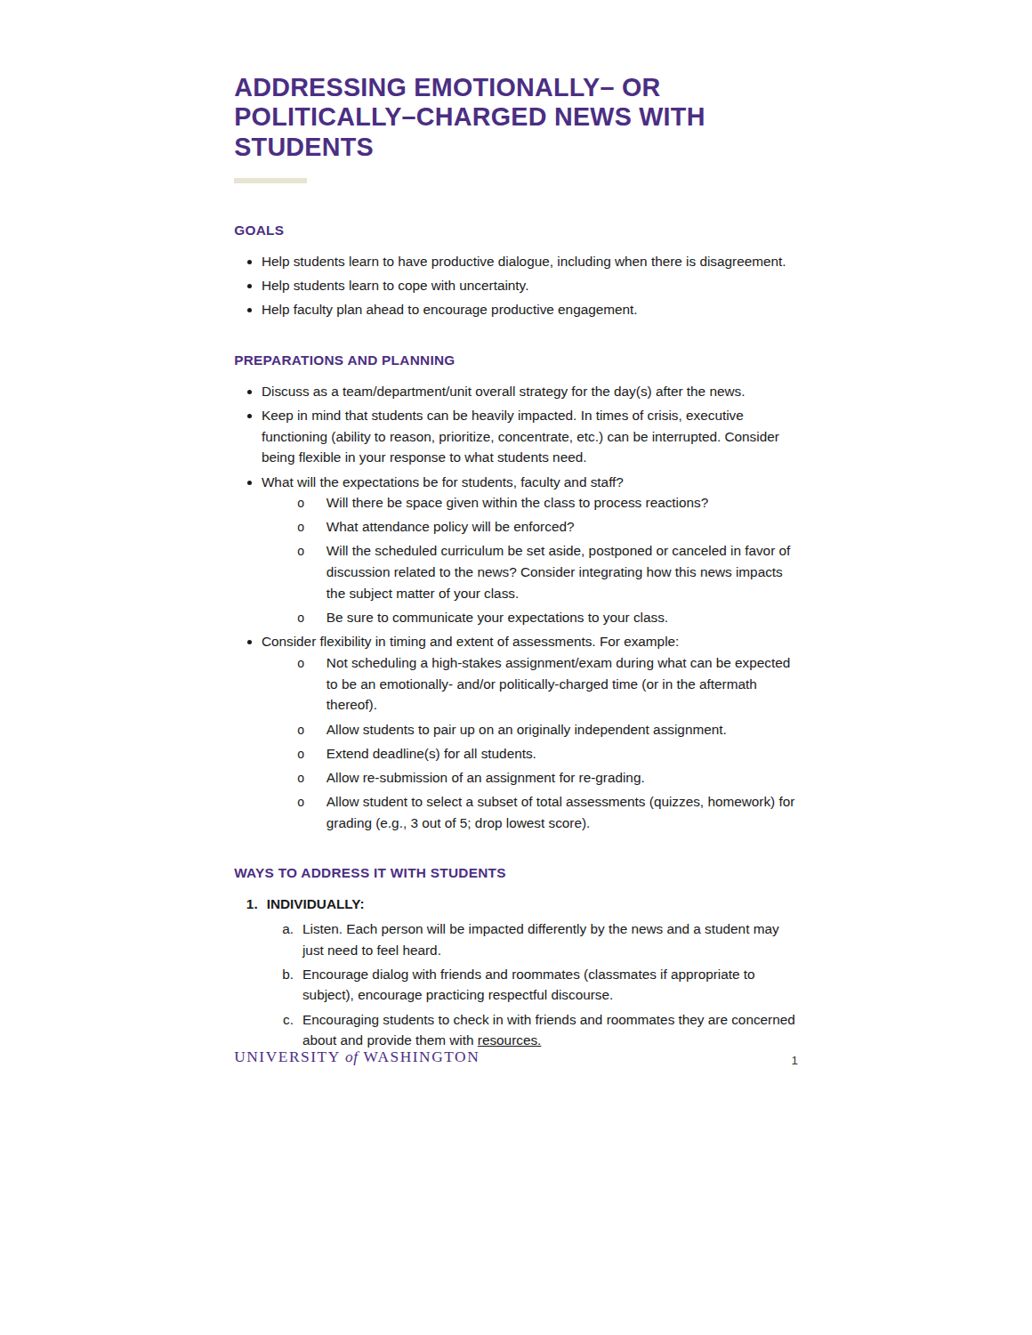Addressing Emotionally– or Politically–Charged News with Students
Goals
Help students learn to have productive dialogue, including when there is disagreement.
Help students learn to cope with uncertainty.
Help faculty plan ahead to encourage productive engagement.
Preparations and Planning
Discuss as a team/department/unit overall strategy for the day(s) after the news.
Keep in mind that students can be heavily impacted. In times of crisis, executive functioning (ability to reason, prioritize, concentrate, etc.) can be interrupted. Consider being flexible in your response to what students need.
What will the expectations be for students, faculty and staff?
Will there be space given within the class to process reactions?
What attendance policy will be enforced?
Will the scheduled curriculum be set aside, postponed or canceled in favor of discussion related to the news? Consider integrating how this news impacts the subject matter of your class.
Be sure to communicate your expectations to your class.
Consider flexibility in timing and extent of assessments. For example:
Not scheduling a high-stakes assignment/exam during what can be expected to be an emotionally- and/or politically-charged time (or in the aftermath thereof).
Allow students to pair up on an originally independent assignment.
Extend deadline(s) for all students.
Allow re-submission of an assignment for re-grading.
Allow student to select a subset of total assessments (quizzes, homework) for grading (e.g., 3 out of 5; drop lowest score).
Ways to Address It with Students
Individually:
Listen. Each person will be impacted differently by the news and a student may just need to feel heard.
Encourage dialog with friends and roommates (classmates if appropriate to subject), encourage practicing respectful discourse.
Encouraging students to check in with friends and roommates they are concerned about and provide them with resources.
University of Washington
1